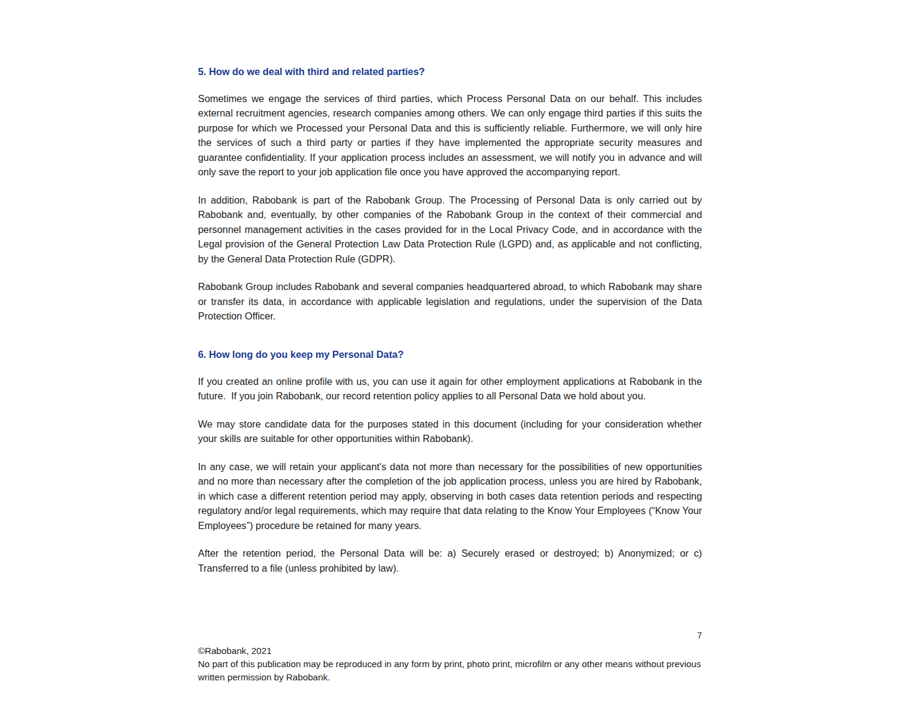5. How do we deal with third and related parties?
Sometimes we engage the services of third parties, which Process Personal Data on our behalf. This includes external recruitment agencies, research companies among others. We can only engage third parties if this suits the purpose for which we Processed your Personal Data and this is sufficiently reliable. Furthermore, we will only hire the services of such a third party or parties if they have implemented the appropriate security measures and guarantee confidentiality. If your application process includes an assessment, we will notify you in advance and will only save the report to your job application file once you have approved the accompanying report.
In addition, Rabobank is part of the Rabobank Group. The Processing of Personal Data is only carried out by Rabobank and, eventually, by other companies of the Rabobank Group in the context of their commercial and personnel management activities in the cases provided for in the Local Privacy Code, and in accordance with the Legal provision of the General Protection Law Data Protection Rule (LGPD) and, as applicable and not conflicting, by the General Data Protection Rule (GDPR).
Rabobank Group includes Rabobank and several companies headquartered abroad, to which Rabobank may share or transfer its data, in accordance with applicable legislation and regulations, under the supervision of the Data Protection Officer.
6. How long do you keep my Personal Data?
If you created an online profile with us, you can use it again for other employment applications at Rabobank in the future. If you join Rabobank, our record retention policy applies to all Personal Data we hold about you.
We may store candidate data for the purposes stated in this document (including for your consideration whether your skills are suitable for other opportunities within Rabobank).
In any case, we will retain your applicant's data not more than necessary for the possibilities of new opportunities and no more than necessary after the completion of the job application process, unless you are hired by Rabobank, in which case a different retention period may apply, observing in both cases data retention periods and respecting regulatory and/or legal requirements, which may require that data relating to the Know Your Employees (“Know Your Employees”) procedure be retained for many years.
After the retention period, the Personal Data will be: a) Securely erased or destroyed; b) Anonymized; or c) Transferred to a file (unless prohibited by law).
7
©Rabobank, 2021
No part of this publication may be reproduced in any form by print, photo print, microfilm or any other means without previous written permission by Rabobank.